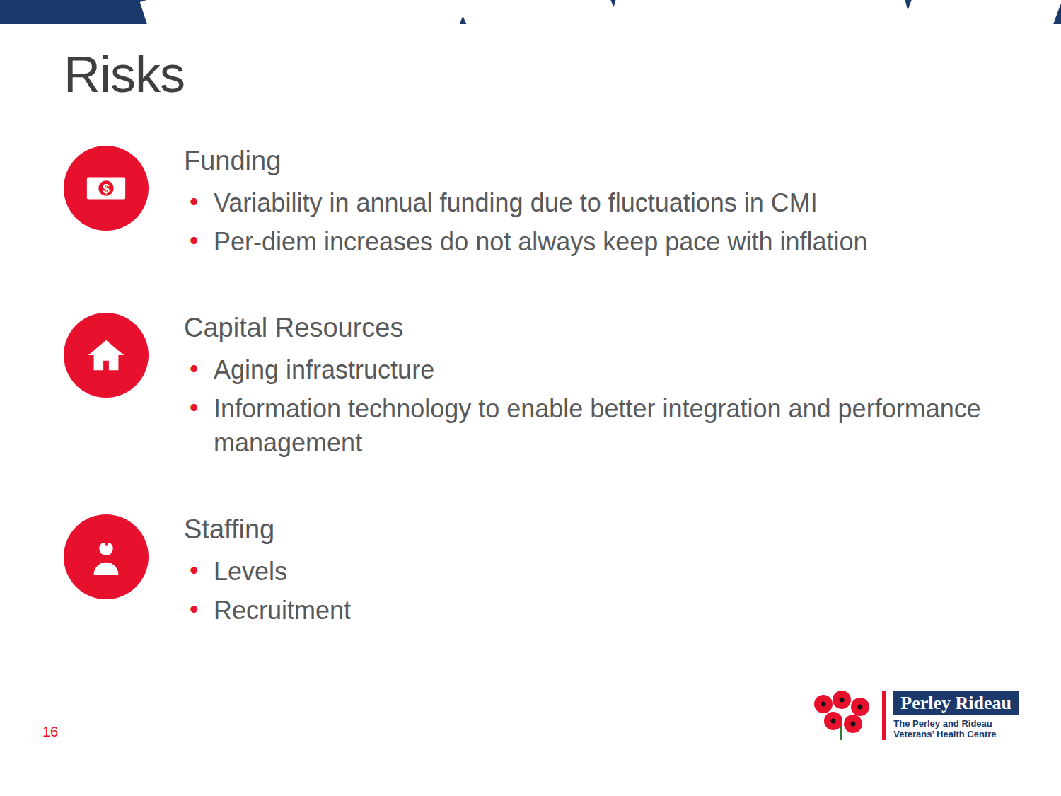Risks
$
Funding
Variability in annual funding due to fluctuations in CMI
Per-diem increases do not always keep pace with inflation
Capital Resources
Aging infrastructure
Information technology to enable better integration and performance management
Staffing
Levels
Recruitment
16
Perley Rideau
The Perley and Rideau
Veterans’ Health Centre